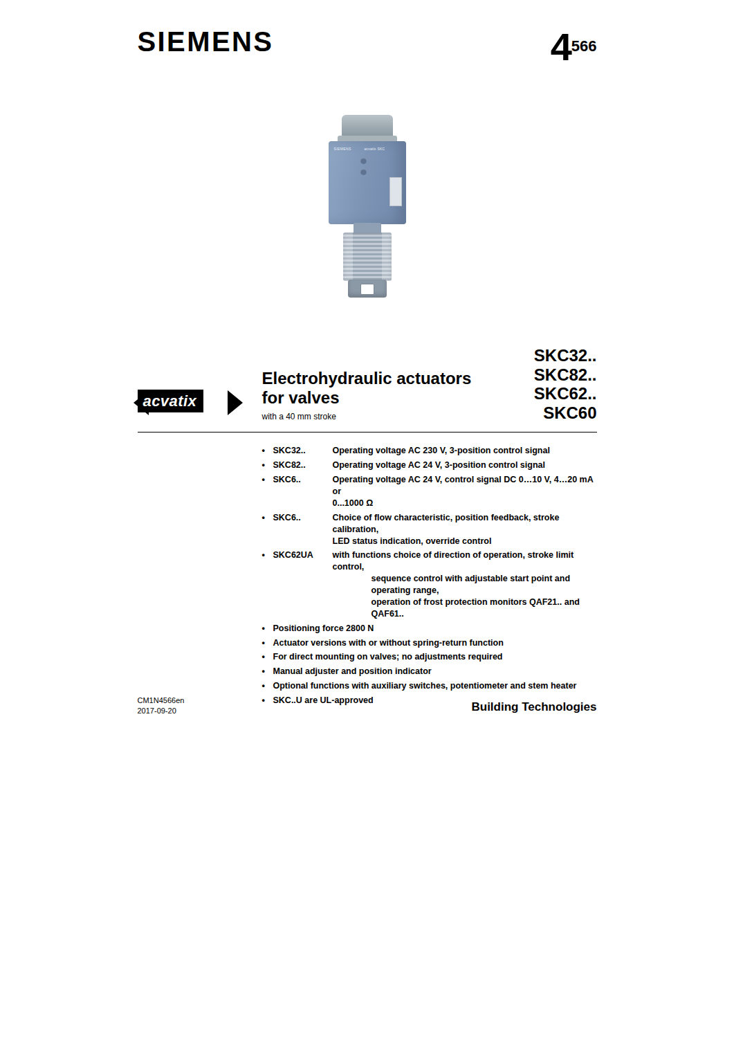SIEMENS
4566
SIEMENS acvatix SKC
acvatix
Electrohydraulic actuators
for valves
with a 40 mm stroke
SKC32..
SKC82..
SKC62..
SKC60
SKC32.. Operating voltage AC 230 V, 3-position control signal
SKC82.. Operating voltage AC 24 V, 3-position control signal
SKC6.. Operating voltage AC 24 V, control signal DC 0…10 V, 4…20 mA or 0...1000 Ω
SKC6.. Choice of flow characteristic, position feedback, stroke calibration, LED status indication, override control
SKC62UA with functions choice of direction of operation, stroke limit control, sequence control with adjustable start point and operating range, operation of frost protection monitors QAF21.. and QAF61..
Positioning force 2800 N
Actuator versions with or without spring-return function
For direct mounting on valves; no adjustments required
Manual adjuster and position indicator
Optional functions with auxiliary switches, potentiometer and stem heater
SKC..U are UL-approved
CM1N4566en
2017-09-20
Building Technologies